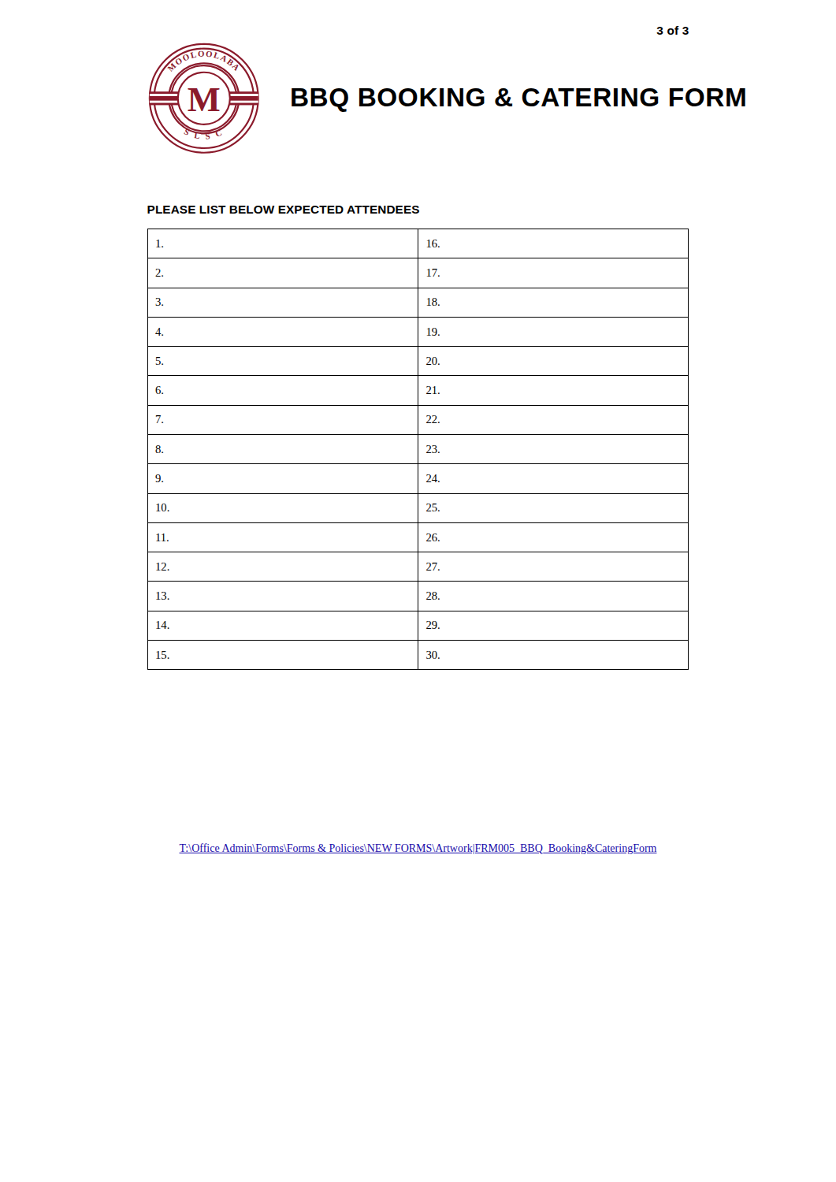3 of 3
M MOOLOOLABA S L S C
BBQ BOOKING & CATERING FORM
PLEASE LIST BELOW EXPECTED ATTENDEES
| 1. | 16. |
| 2. | 17. |
| 3. | 18. |
| 4. | 19. |
| 5. | 20. |
| 6. | 21. |
| 7. | 22. |
| 8. | 23. |
| 9. | 24. |
| 10. | 25. |
| 11. | 26. |
| 12. | 27. |
| 13. | 28. |
| 14. | 29. |
| 15. | 30. |
T:\Office Admin\Forms\Forms & Policies\NEW FORMS\Artwork|FRM005_BBQ_Booking&CateringForm